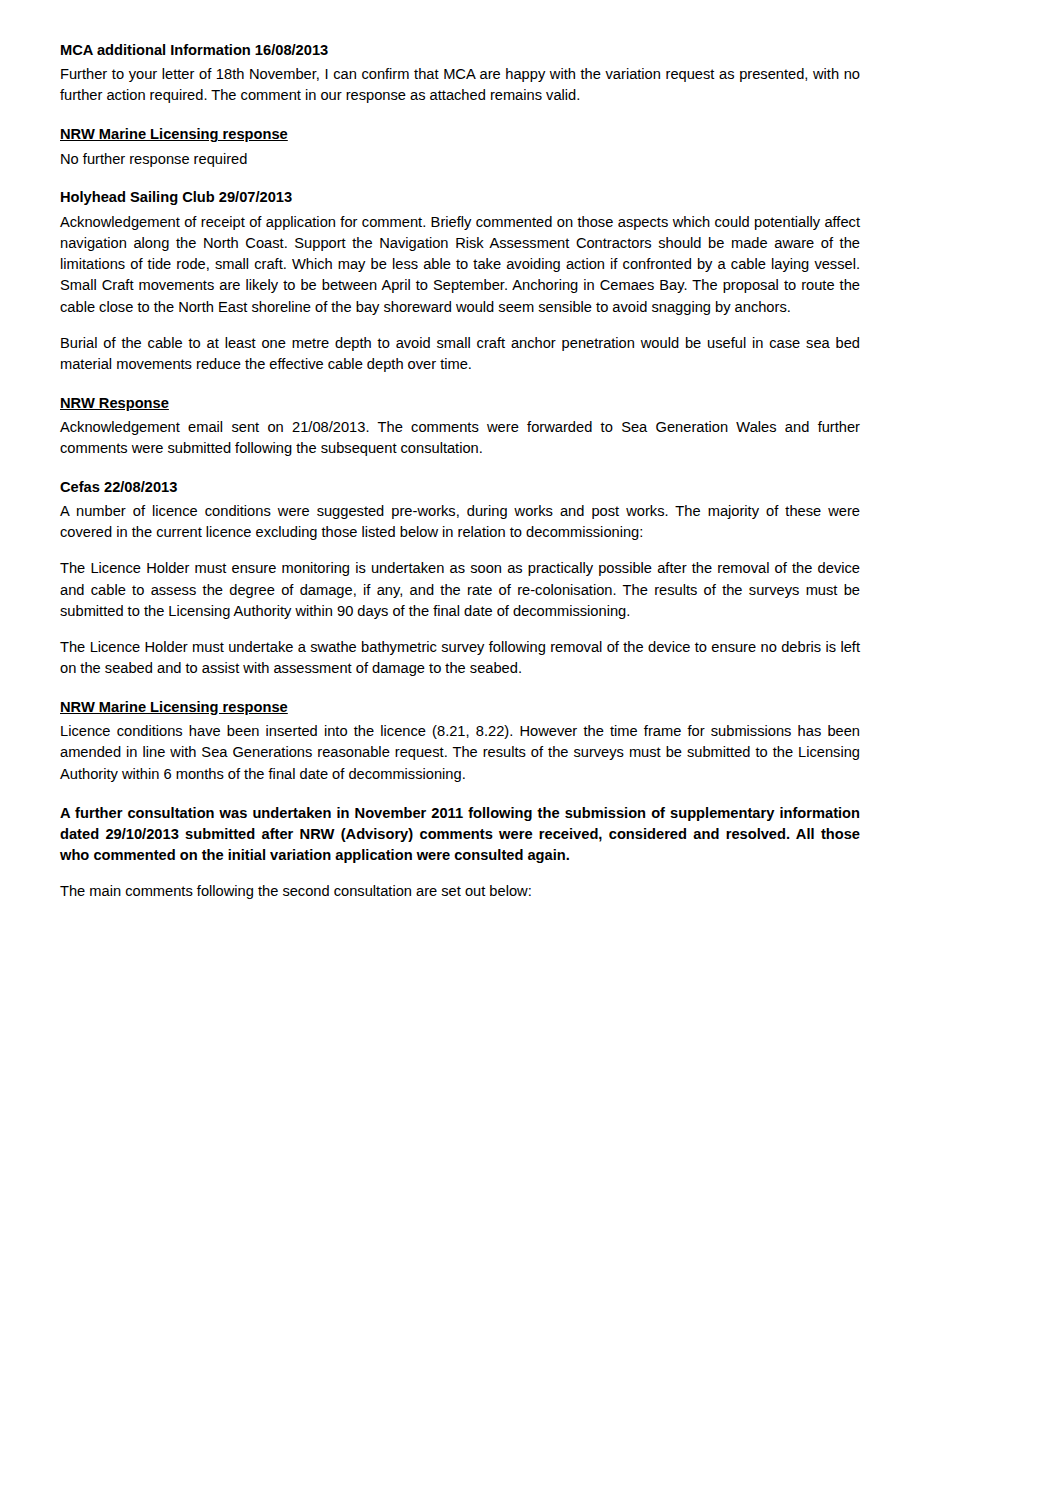MCA additional Information 16/08/2013
Further to your letter of 18th November, I can confirm that MCA are happy with the variation request as presented, with no further action required. The comment in our response as attached remains valid.
NRW Marine Licensing response
No further response required
Holyhead Sailing Club 29/07/2013
Acknowledgement of receipt of application for comment. Briefly commented on those aspects which could potentially affect navigation along the North Coast. Support the Navigation Risk Assessment Contractors should be made aware of the limitations of tide rode, small craft. Which may be less able to take avoiding action if confronted by a cable laying vessel. Small Craft movements are likely to be between April to September. Anchoring in Cemaes Bay. The proposal to route the cable close to the North East shoreline of the bay shoreward would seem sensible to avoid snagging by anchors.
Burial of the cable to at least one metre depth to avoid small craft anchor penetration would be useful in case sea bed material movements reduce the effective cable depth over time.
NRW Response
Acknowledgement email sent on 21/08/2013. The comments were forwarded to Sea Generation Wales and further comments were submitted following the subsequent consultation.
Cefas 22/08/2013
A number of licence conditions were suggested pre-works, during works and post works. The majority of these were covered in the current licence excluding those listed below in relation to decommissioning:
The Licence Holder must ensure monitoring is undertaken as soon as practically possible after the removal of the device and cable to assess the degree of damage, if any, and the rate of re-colonisation. The results of the surveys must be submitted to the Licensing Authority within 90 days of the final date of decommissioning.
The Licence Holder must undertake a swathe bathymetric survey following removal of the device to ensure no debris is left on the seabed and to assist with assessment of damage to the seabed.
NRW Marine Licensing response
Licence conditions have been inserted into the licence (8.21, 8.22). However the time frame for submissions has been amended in line with Sea Generations reasonable request. The results of the surveys must be submitted to the Licensing Authority within 6 months of the final date of decommissioning.
A further consultation was undertaken in November 2011 following the submission of supplementary information dated 29/10/2013 submitted after NRW (Advisory) comments were received, considered and resolved. All those who commented on the initial variation application were consulted again.
The main comments following the second consultation are set out below: